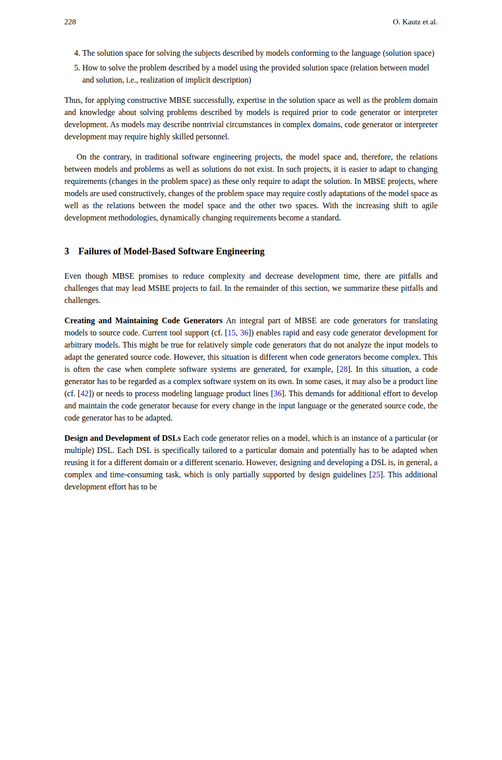228 O. Kautz et al.
The solution space for solving the subjects described by models conforming to the language (solution space)
How to solve the problem described by a model using the provided solution space (relation between model and solution, i.e., realization of implicit description)
Thus, for applying constructive MBSE successfully, expertise in the solution space as well as the problem domain and knowledge about solving problems described by models is required prior to code generator or interpreter development. As models may describe nontrivial circumstances in complex domains, code generator or interpreter development may require highly skilled personnel.
On the contrary, in traditional software engineering projects, the model space and, therefore, the relations between models and problems as well as solutions do not exist. In such projects, it is easier to adapt to changing requirements (changes in the problem space) as these only require to adapt the solution. In MBSE projects, where models are used constructively, changes of the problem space may require costly adaptations of the model space as well as the relations between the model space and the other two spaces. With the increasing shift to agile development methodologies, dynamically changing requirements become a standard.
3 Failures of Model-Based Software Engineering
Even though MBSE promises to reduce complexity and decrease development time, there are pitfalls and challenges that may lead MSBE projects to fail. In the remainder of this section, we summarize these pitfalls and challenges.
Creating and Maintaining Code Generators An integral part of MBSE are code generators for translating models to source code. Current tool support (cf. [15, 36]) enables rapid and easy code generator development for arbitrary models. This might be true for relatively simple code generators that do not analyze the input models to adapt the generated source code. However, this situation is different when code generators become complex. This is often the case when complete software systems are generated, for example, [28]. In this situation, a code generator has to be regarded as a complex software system on its own. In some cases, it may also be a product line (cf. [42]) or needs to process modeling language product lines [36]. This demands for additional effort to develop and maintain the code generator because for every change in the input language or the generated source code, the code generator has to be adapted.
Design and Development of DSLs Each code generator relies on a model, which is an instance of a particular (or multiple) DSL. Each DSL is specifically tailored to a particular domain and potentially has to be adapted when reusing it for a different domain or a different scenario. However, designing and developing a DSL is, in general, a complex and time-consuming task, which is only partially supported by design guidelines [25]. This additional development effort has to be